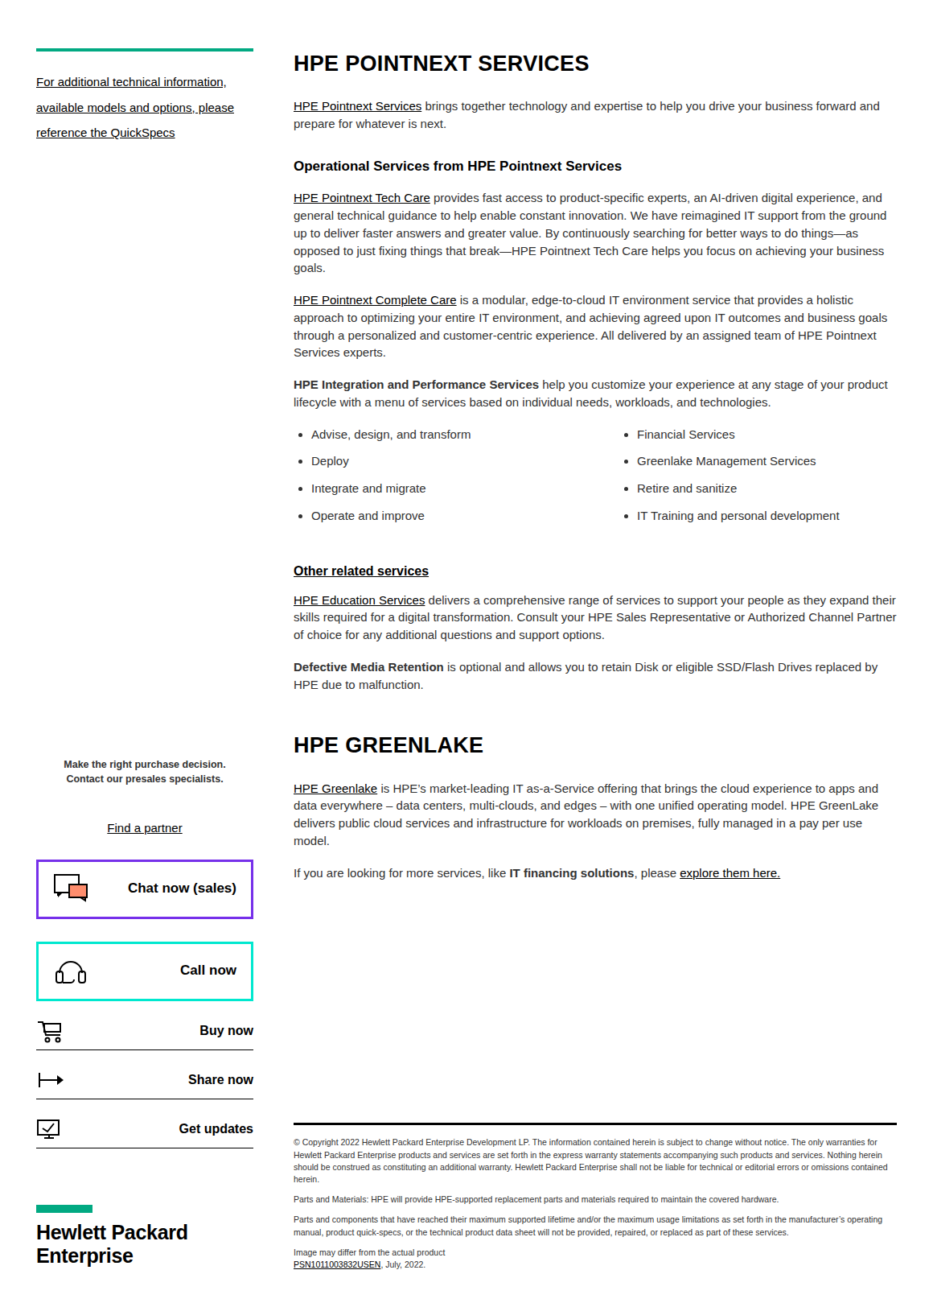For additional technical information, available models and options, please reference the QuickSpecs
Make the right purchase decision.
Contact our presales specialists.
Find a partner
Chat now (sales) Call now Buy now Share now Get updates
Hewlett Packard Enterprise
HPE POINTNEXT SERVICES
HPE Pointnext Services brings together technology and expertise to help you drive your business forward and prepare for whatever is next.
Operational Services from HPE Pointnext Services
HPE Pointnext Tech Care provides fast access to product-specific experts, an AI-driven digital experience, and general technical guidance to help enable constant innovation. We have reimagined IT support from the ground up to deliver faster answers and greater value. By continuously searching for better ways to do things—as opposed to just fixing things that break—HPE Pointnext Tech Care helps you focus on achieving your business goals.
HPE Pointnext Complete Care is a modular, edge-to-cloud IT environment service that provides a holistic approach to optimizing your entire IT environment, and achieving agreed upon IT outcomes and business goals through a personalized and customer-centric experience. All delivered by an assigned team of HPE Pointnext Services experts.
HPE Integration and Performance Services help you customize your experience at any stage of your product lifecycle with a menu of services based on individual needs, workloads, and technologies.
Advise, design, and transform
Deploy
Integrate and migrate
Operate and improve
Financial Services
Greenlake Management Services
Retire and sanitize
IT Training and personal development
Other related services
HPE Education Services delivers a comprehensive range of services to support your people as they expand their skills required for a digital transformation. Consult your HPE Sales Representative or Authorized Channel Partner of choice for any additional questions and support options.
Defective Media Retention is optional and allows you to retain Disk or eligible SSD/Flash Drives replaced by HPE due to malfunction.
HPE GREENLAKE
HPE Greenlake is HPE’s market-leading IT as-a-Service offering that brings the cloud experience to apps and data everywhere – data centers, multi-clouds, and edges – with one unified operating model. HPE GreenLake delivers public cloud services and infrastructure for workloads on premises, fully managed in a pay per use model.
If you are looking for more services, like IT financing solutions, please explore them here.
© Copyright 2022 Hewlett Packard Enterprise Development LP. The information contained herein is subject to change without notice. The only warranties for Hewlett Packard Enterprise products and services are set forth in the express warranty statements accompanying such products and services. Nothing herein should be construed as constituting an additional warranty. Hewlett Packard Enterprise shall not be liable for technical or editorial errors or omissions contained herein.
Parts and Materials: HPE will provide HPE-supported replacement parts and materials required to maintain the covered hardware.
Parts and components that have reached their maximum supported lifetime and/or the maximum usage limitations as set forth in the manufacturer’s operating manual, product quick-specs, or the technical product data sheet will not be provided, repaired, or replaced as part of these services.
Image may differ from the actual product
PSN1011003832USEN, July, 2022.